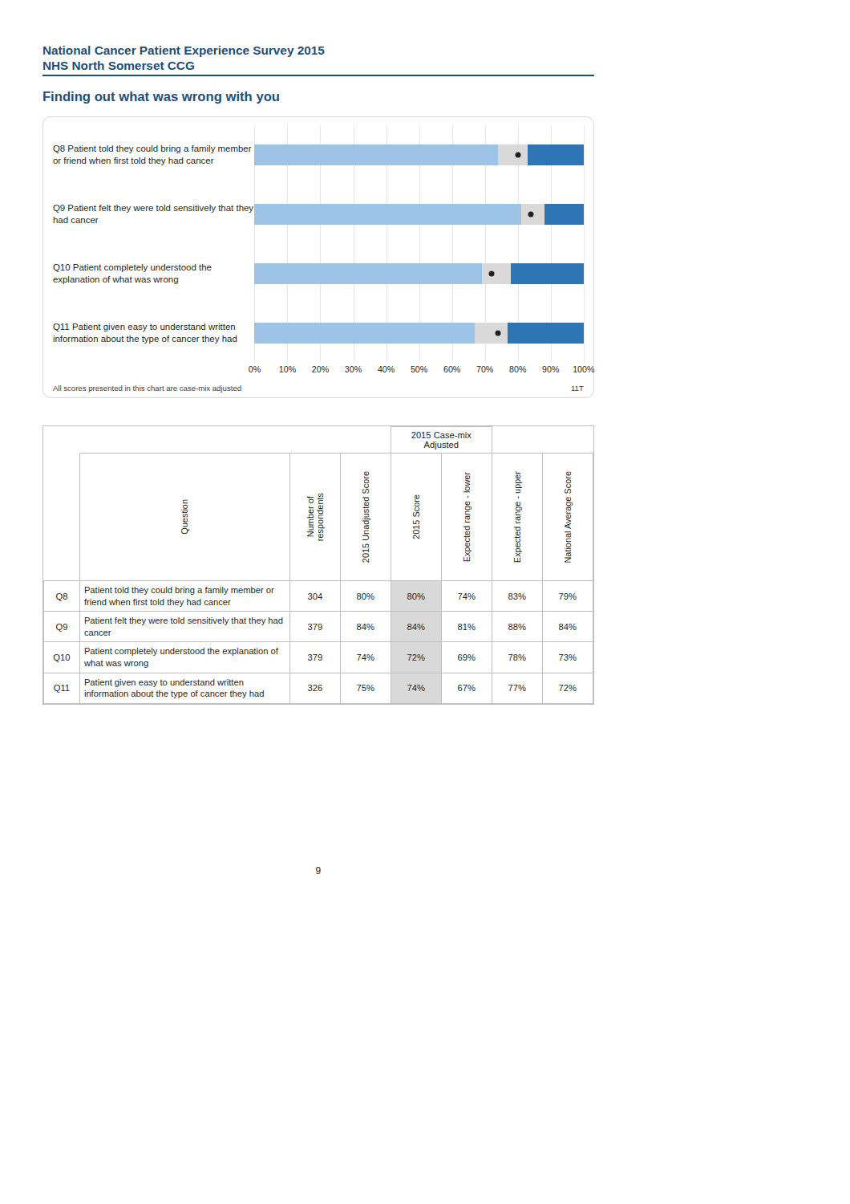National Cancer Patient Experience Survey 2015
NHS North Somerset CCG
Finding out what was wrong with you
| Q8 Patient told they could bring a family member or friend when first told they had cancer | |
| Q9 Patient felt they were told sensitively that they had cancer | |
| Q10 Patient completely understood the explanation of what was wrong | |
| Q11 Patient given easy to understand written information about the type of cancer they had | |
| | 0% 10% 20% 30% 40% 50% 60% 70% 80% 90% 100% |
All scores presented in this chart are case-mix adjusted 11T
| | | | | 2015 Case-mix Adjusted | |
| --- | --- | --- | --- | --- | --- |
| | Question | Number of respondents | 2015 Unadjusted Score | 2015 Score | Expected range - lower | Expected range - upper | National Average Score |
| Q8 | Patient told they could bring a family member or friend when first told they had cancer | 304 | 80% | 80% | 74% | 83% | 79% |
| Q9 | Patient felt they were told sensitively that they had cancer | 379 | 84% | 84% | 81% | 88% | 84% |
| Q10 | Patient completely understood the explanation of what was wrong | 379 | 74% | 72% | 69% | 78% | 73% |
| Q11 | Patient given easy to understand written information about the type of cancer they had | 326 | 75% | 74% | 67% | 77% | 72% |
9